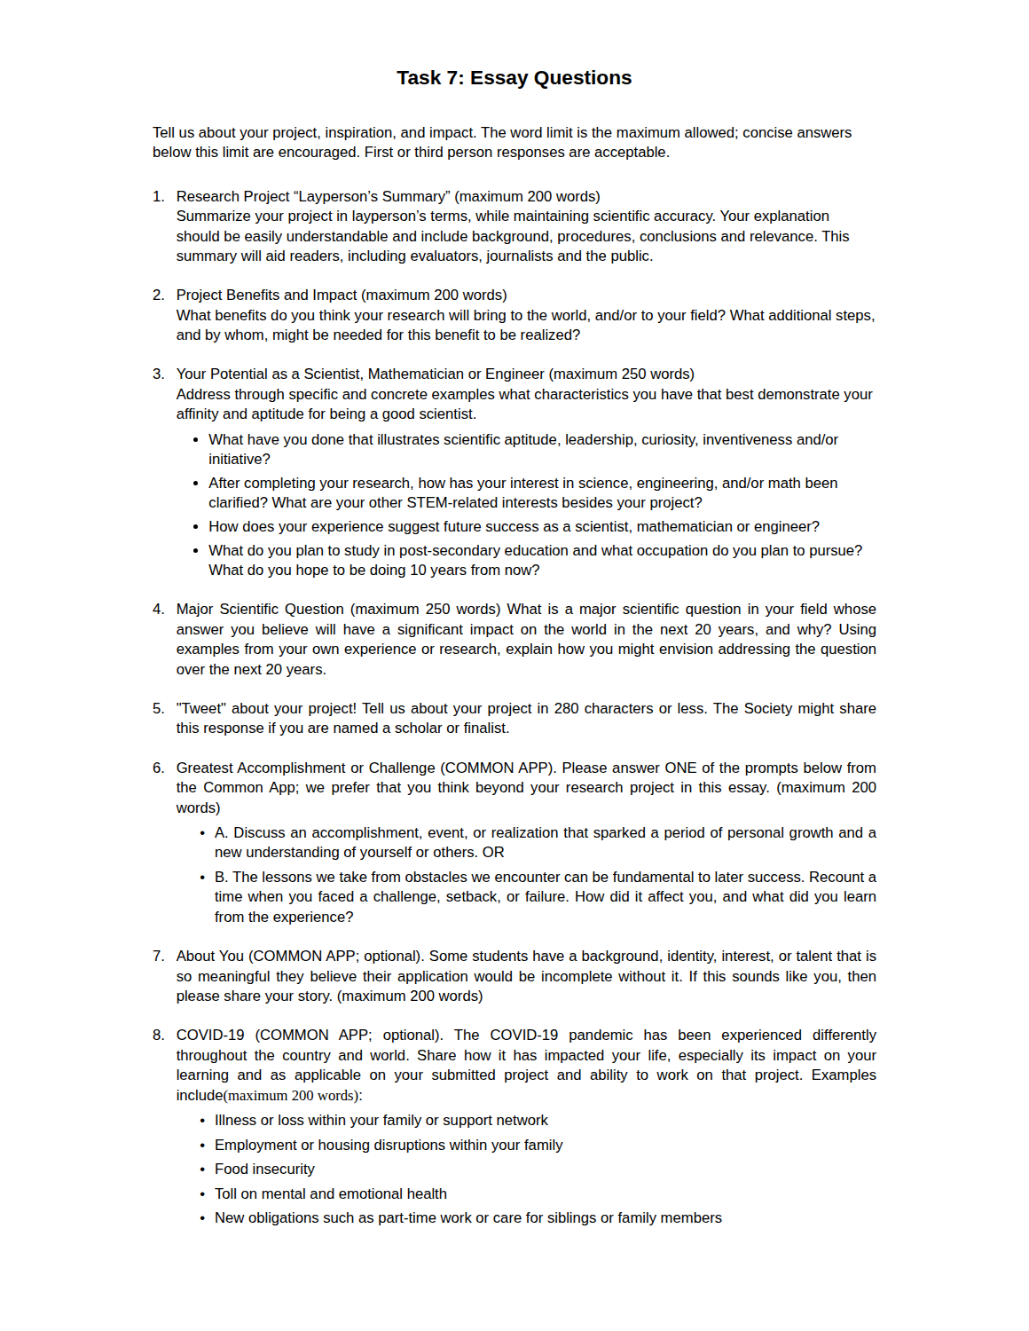Task 7: Essay Questions
Tell us about your project, inspiration, and impact. The word limit is the maximum allowed; concise answers below this limit are encouraged. First or third person responses are acceptable.
Research Project “Layperson’s Summary” (maximum 200 words)
Summarize your project in layperson’s terms, while maintaining scientific accuracy. Your explanation should be easily understandable and include background, procedures, conclusions and relevance. This summary will aid readers, including evaluators, journalists and the public.
Project Benefits and Impact (maximum 200 words)
What benefits do you think your research will bring to the world, and/or to your field? What additional steps, and by whom, might be needed for this benefit to be realized?
Your Potential as a Scientist, Mathematician or Engineer (maximum 250 words)
Address through specific and concrete examples what characteristics you have that best demonstrate your affinity and aptitude for being a good scientist.
What have you done that illustrates scientific aptitude, leadership, curiosity, inventiveness and/or initiative?
After completing your research, how has your interest in science, engineering, and/or math been clarified? What are your other STEM-related interests besides your project?
How does your experience suggest future success as a scientist, mathematician or engineer?
What do you plan to study in post-secondary education and what occupation do you plan to pursue? What do you hope to be doing 10 years from now?
Major Scientific Question (maximum 250 words) What is a major scientific question in your field whose answer you believe will have a significant impact on the world in the next 20 years, and why? Using examples from your own experience or research, explain how you might envision addressing the question over the next 20 years.
"Tweet" about your project! Tell us about your project in 280 characters or less. The Society might share this response if you are named a scholar or finalist.
Greatest Accomplishment or Challenge (COMMON APP). Please answer ONE of the prompts below from the Common App; we prefer that you think beyond your research project in this essay. (maximum 200 words)
A. Discuss an accomplishment, event, or realization that sparked a period of personal growth and a new understanding of yourself or others. OR
B. The lessons we take from obstacles we encounter can be fundamental to later success. Recount a time when you faced a challenge, setback, or failure. How did it affect you, and what did you learn from the experience?
About You (COMMON APP; optional). Some students have a background, identity, interest, or talent that is so meaningful they believe their application would be incomplete without it. If this sounds like you, then please share your story. (maximum 200 words)
COVID-19 (COMMON APP; optional). The COVID-19 pandemic has been experienced differently throughout the country and world. Share how it has impacted your life, especially its impact on your learning and as applicable on your submitted project and ability to work on that project. Examples include(maximum 200 words):
Illness or loss within your family or support network
Employment or housing disruptions within your family
Food insecurity
Toll on mental and emotional health
New obligations such as part-time work or care for siblings or family members